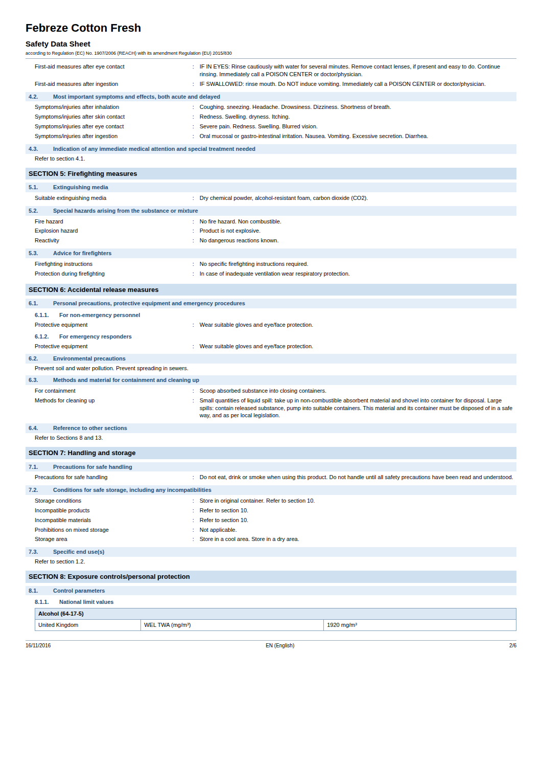Febreze Cotton Fresh
Safety Data Sheet
according to Regulation (EC) No. 1907/2006 (REACH) with its amendment Regulation (EU) 2015/830
| First-aid measures after eye contact | : | IF IN EYES: Rinse cautiously with water for several minutes. Remove contact lenses, if present and easy to do. Continue rinsing. Immediately call a POISON CENTER or doctor/physician. |
| First-aid measures after ingestion | : | IF SWALLOWED: rinse mouth. Do NOT induce vomiting. Immediately call a POISON CENTER or doctor/physician. |
4.2. Most important symptoms and effects, both acute and delayed
| Symptoms/injuries after inhalation | : | Coughing. sneezing. Headache. Drowsiness. Dizziness. Shortness of breath. |
| Symptoms/injuries after skin contact | : | Redness. Swelling. dryness. Itching. |
| Symptoms/injuries after eye contact | : | Severe pain. Redness. Swelling. Blurred vision. |
| Symptoms/injuries after ingestion | : | Oral mucosal or gastro-intestinal irritation. Nausea. Vomiting. Excessive secretion. Diarrhea. |
4.3. Indication of any immediate medical attention and special treatment needed
Refer to section 4.1.
SECTION 5: Firefighting measures
5.1. Extinguishing media
| Suitable extinguishing media | : | Dry chemical powder, alcohol-resistant foam, carbon dioxide (CO2). |
5.2. Special hazards arising from the substance or mixture
| Fire hazard | : | No fire hazard. Non combustible. |
| Explosion hazard | : | Product is not explosive. |
| Reactivity | : | No dangerous reactions known. |
5.3. Advice for firefighters
| Firefighting instructions | : | No specific firefighting instructions required. |
| Protection during firefighting | : | In case of inadequate ventilation wear respiratory protection. |
SECTION 6: Accidental release measures
6.1. Personal precautions, protective equipment and emergency procedures
6.1.1. For non-emergency personnel
| Protective equipment | : | Wear suitable gloves and eye/face protection. |
6.1.2. For emergency responders
| Protective equipment | : | Wear suitable gloves and eye/face protection. |
6.2. Environmental precautions
Prevent soil and water pollution. Prevent spreading in sewers.
6.3. Methods and material for containment and cleaning up
| For containment | : | Scoop absorbed substance into closing containers. |
| Methods for cleaning up | : | Small quantities of liquid spill: take up in non-combustible absorbent material and shovel into container for disposal. Large spills: contain released substance, pump into suitable containers. This material and its container must be disposed of in a safe way, and as per local legislation. |
6.4. Reference to other sections
Refer to Sections 8 and 13.
SECTION 7: Handling and storage
7.1. Precautions for safe handling
| Precautions for safe handling | : | Do not eat, drink or smoke when using this product. Do not handle until all safety precautions have been read and understood. |
7.2. Conditions for safe storage, including any incompatibilities
| Storage conditions | : | Store in original container. Refer to section 10. |
| Incompatible products | : | Refer to section 10. |
| Incompatible materials | : | Refer to section 10. |
| Prohibitions on mixed storage | : | Not applicable. |
| Storage area | : | Store in a cool area. Store in a dry area. |
7.3. Specific end use(s)
Refer to section 1.2.
SECTION 8: Exposure controls/personal protection
8.1. Control parameters
8.1.1. National limit values
| Alcohol (64-17-5) |
| United Kingdom | WEL TWA (mg/m³) | 1920 mg/m³ |
16/11/2016
EN (English)
2/6